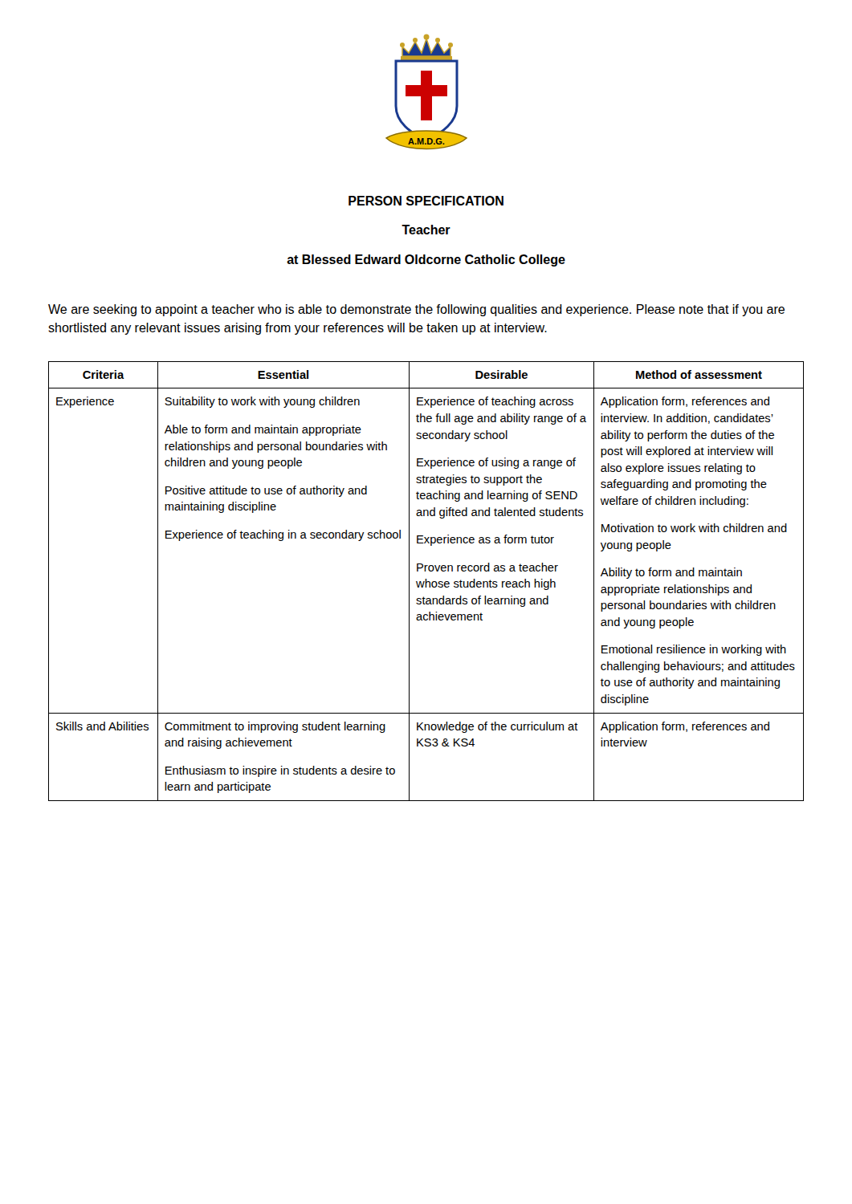A.M.D.G.
PERSON SPECIFICATION
Teacher
at Blessed Edward Oldcorne Catholic College
We are seeking to appoint a teacher who is able to demonstrate the following qualities and experience. Please note that if you are shortlisted any relevant issues arising from your references will be taken up at interview.
| Criteria | Essential | Desirable | Method of assessment |
| --- | --- | --- | --- |
| Experience | Suitability to work with young children Able to form and maintain appropriate relationships and personal boundaries with children and young people Positive attitude to use of authority and maintaining discipline Experience of teaching in a secondary school | Experience of teaching across the full age and ability range of a secondary school Experience of using a range of strategies to support the teaching and learning of SEND and gifted and talented students Experience as a form tutor Proven record as a teacher whose students reach high standards of learning and achievement | Application form, references and interview. In addition, candidates’ ability to perform the duties of the post will explored at interview will also explore issues relating to safeguarding and promoting the welfare of children including: Motivation to work with children and young people Ability to form and maintain appropriate relationships and personal boundaries with children and young people Emotional resilience in working with challenging behaviours; and attitudes to use of authority and maintaining discipline |
| Skills and Abilities | Commitment to improving student learning and raising achievement Enthusiasm to inspire in students a desire to learn and participate | Knowledge of the curriculum at KS3 & KS4 | Application form, references and interview |